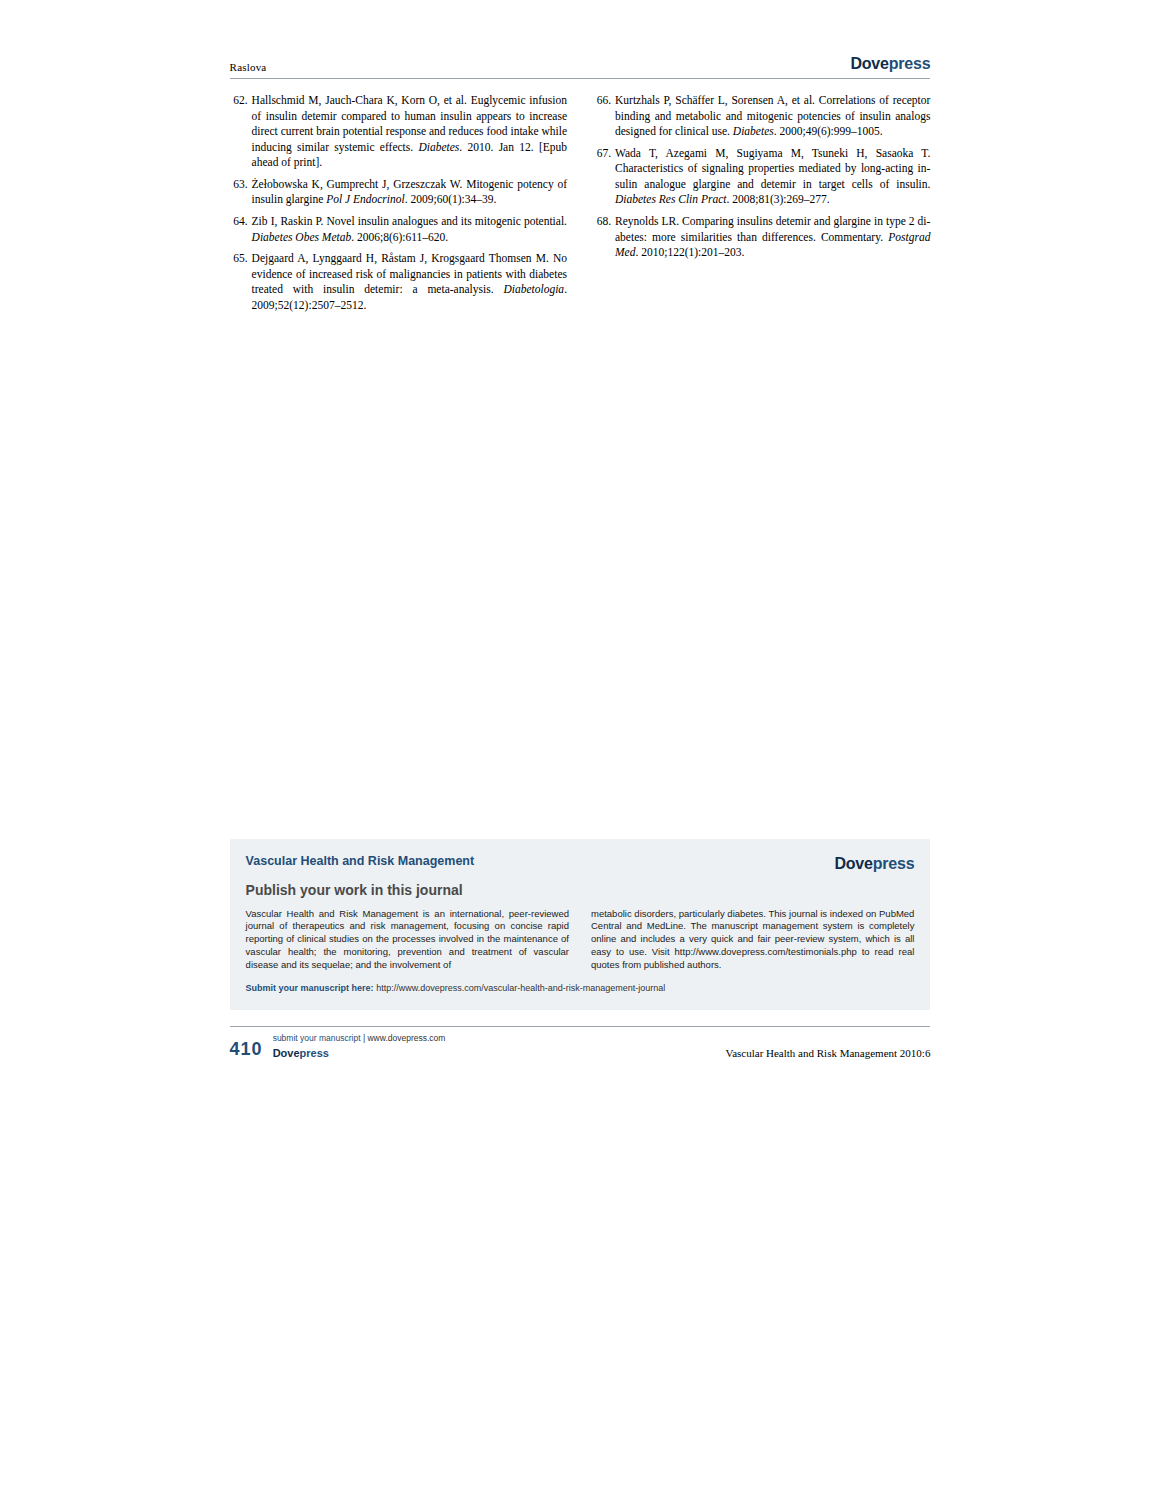Raslova
Dove press
62. Hallschmid M, Jauch-Chara K, Korn O, et al. Euglycemic infusion of insulin detemir compared to human insulin appears to increase direct current brain potential response and reduces food intake while inducing similar systemic effects. Diabetes. 2010. Jan 12. [Epub ahead of print].
63. Żełobowska K, Gumprecht J, Grzeszczak W. Mitogenic potency of insulin glargine Pol J Endocrinol. 2009;60(1):34–39.
64. Zib I, Raskin P. Novel insulin analogues and its mitogenic potential. Diabetes Obes Metab. 2006;8(6):611–620.
65. Dejgaard A, Lynggaard H, Råstam J, Krogsgaard Thomsen M. No evidence of increased risk of malignancies in patients with diabetes treated with insulin detemir: a meta-analysis. Diabetologia. 2009;52(12):2507–2512.
66. Kurtzhals P, Schäffer L, Sorensen A, et al. Correlations of receptor binding and metabolic and mitogenic potencies of insulin analogs designed for clinical use. Diabetes. 2000;49(6):999–1005.
67. Wada T, Azegami M, Sugiyama M, Tsuneki H, Sasaoka T. Characteristics of signaling properties mediated by long-acting insulin analogue glargine and detemir in target cells of insulin. Diabetes Res Clin Pract. 2008;81(3):269–277.
68. Reynolds LR. Comparing insulins detemir and glargine in type 2 diabetes: more similarities than differences. Commentary. Postgrad Med. 2010;122(1):201–203.
Vascular Health and Risk Management
Dove press
Publish your work in this journal
Vascular Health and Risk Management is an international, peer-reviewed journal of therapeutics and risk management, focusing on concise rapid reporting of clinical studies on the processes involved in the maintenance of vascular health; the monitoring, prevention and treatment of vascular disease and its sequelae; and the involvement of
metabolic disorders, particularly diabetes. This journal is indexed on PubMed Central and MedLine. The manuscript management system is completely online and includes a very quick and fair peer-review system, which is all easy to use. Visit http://www.dovepress.com/testimonials.php to read real quotes from published authors.
Submit your manuscript here: http://www.dovepress.com/vascular-health-and-risk-management-journal
410
submit your manuscript | www.dovepress.com
Dove press
Vascular Health and Risk Management 2010:6